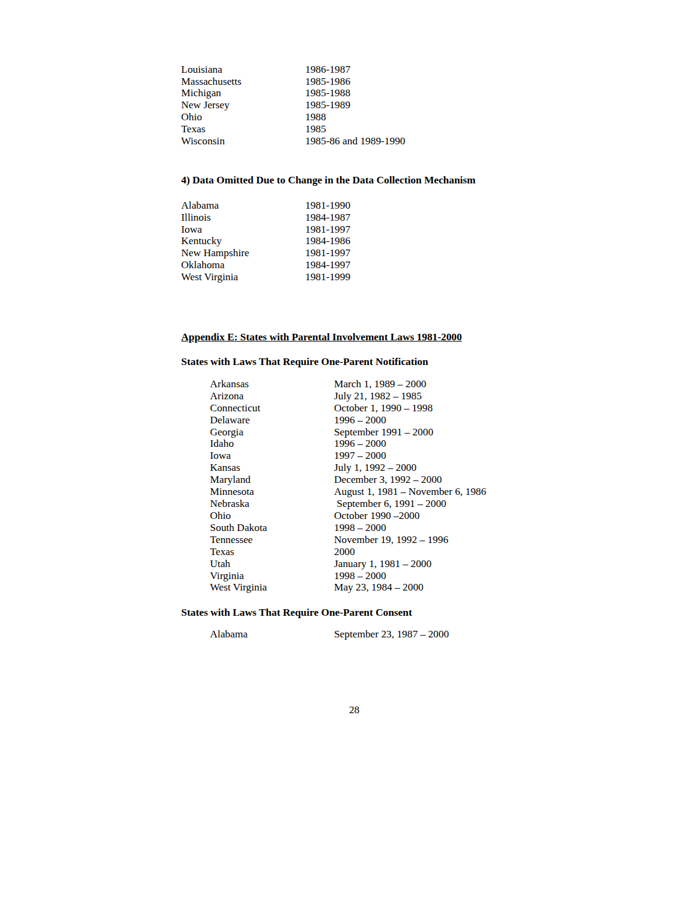| Louisiana | 1986-1987 |
| Massachusetts | 1985-1986 |
| Michigan | 1985-1988 |
| New Jersey | 1985-1989 |
| Ohio | 1988 |
| Texas | 1985 |
| Wisconsin | 1985-86 and 1989-1990 |
4) Data Omitted Due to Change in the Data Collection Mechanism
| Alabama | 1981-1990 |
| Illinois | 1984-1987 |
| Iowa | 1981-1997 |
| Kentucky | 1984-1986 |
| New Hampshire | 1981-1997 |
| Oklahoma | 1984-1997 |
| West Virginia | 1981-1999 |
Appendix E: States with Parental Involvement Laws 1981-2000
States with Laws That Require One-Parent Notification
| Arkansas | March 1, 1989 – 2000 |
| Arizona | July 21, 1982 – 1985 |
| Connecticut | October 1, 1990 – 1998 |
| Delaware | 1996 – 2000 |
| Georgia | September 1991 – 2000 |
| Idaho | 1996 – 2000 |
| Iowa | 1997 – 2000 |
| Kansas | July 1, 1992 – 2000 |
| Maryland | December 3, 1992 – 2000 |
| Minnesota | August 1, 1981 – November 6, 1986 |
| Nebraska | September 6, 1991 – 2000 |
| Ohio | October 1990 –2000 |
| South Dakota | 1998 – 2000 |
| Tennessee | November 19, 1992 – 1996 |
| Texas | 2000 |
| Utah | January 1, 1981 – 2000 |
| Virginia | 1998 – 2000 |
| West Virginia | May 23, 1984 – 2000 |
States with Laws That Require One-Parent Consent
| Alabama | September 23, 1987 – 2000 |
28